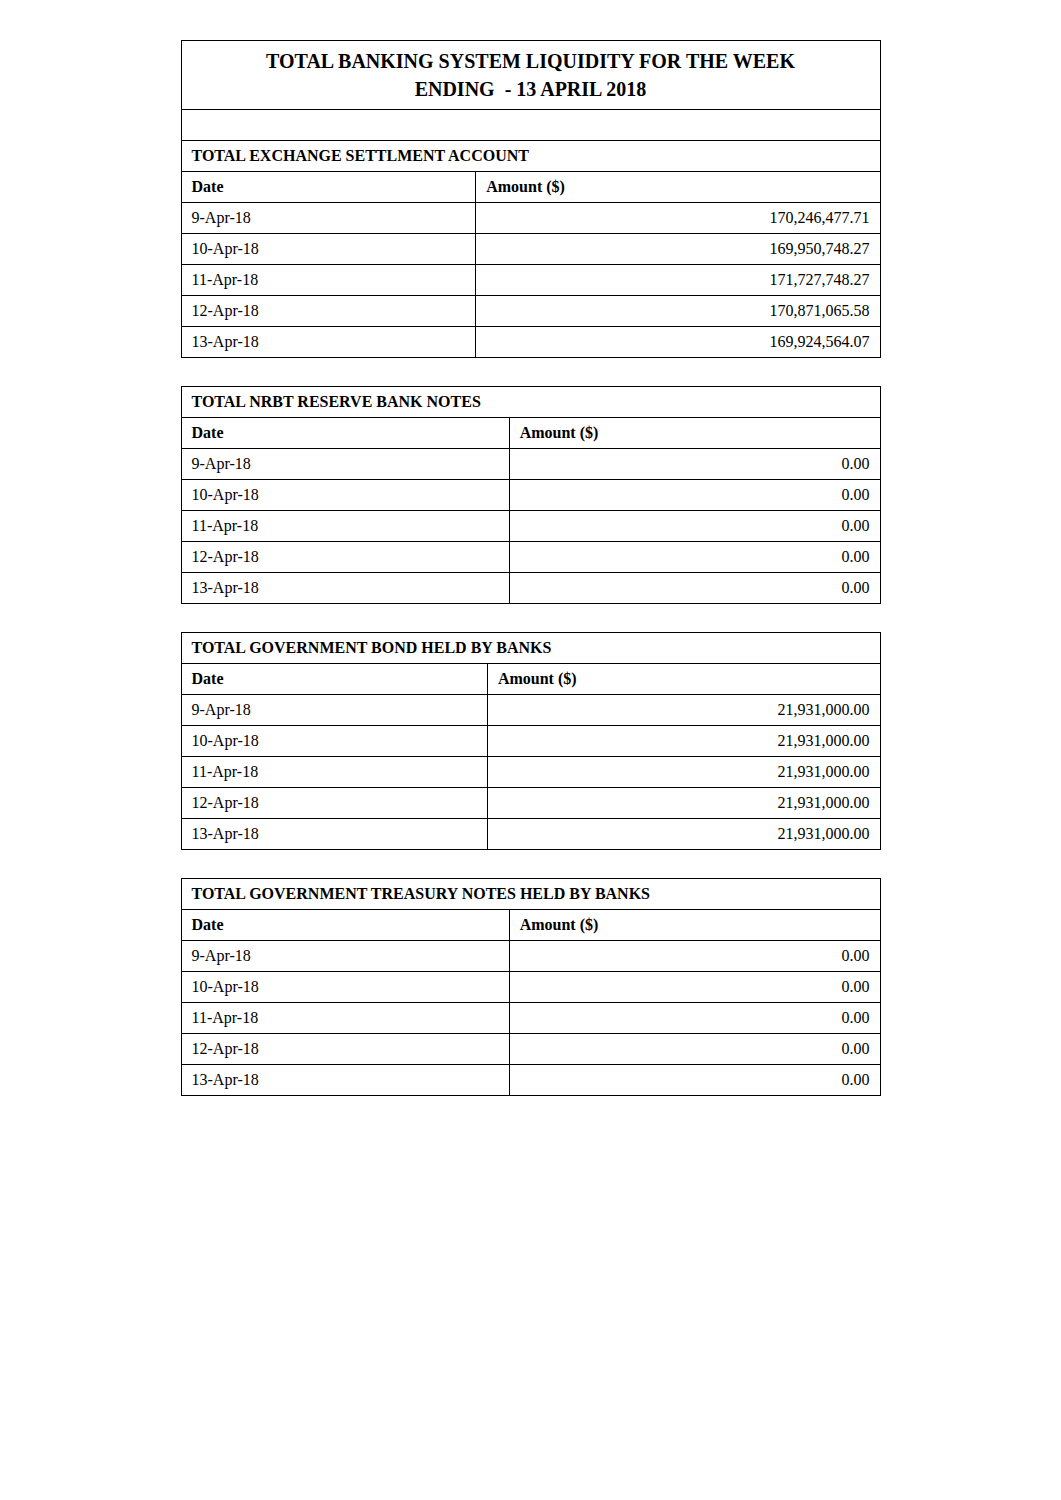TOTAL BANKING SYSTEM LIQUIDITY FOR THE WEEK ENDING - 13 APRIL 2018
| TOTAL EXCHANGE SETTLMENT ACCOUNT |
| Date | Amount ($) |
| 9-Apr-18 | 170,246,477.71 |
| 10-Apr-18 | 169,950,748.27 |
| 11-Apr-18 | 171,727,748.27 |
| 12-Apr-18 | 170,871,065.58 |
| 13-Apr-18 | 169,924,564.07 |
| TOTAL NRBT RESERVE BANK NOTES |
| Date | Amount ($) |
| 9-Apr-18 | 0.00 |
| 10-Apr-18 | 0.00 |
| 11-Apr-18 | 0.00 |
| 12-Apr-18 | 0.00 |
| 13-Apr-18 | 0.00 |
| TOTAL GOVERNMENT BOND HELD BY BANKS |
| Date | Amount ($) |
| 9-Apr-18 | 21,931,000.00 |
| 10-Apr-18 | 21,931,000.00 |
| 11-Apr-18 | 21,931,000.00 |
| 12-Apr-18 | 21,931,000.00 |
| 13-Apr-18 | 21,931,000.00 |
| TOTAL GOVERNMENT TREASURY NOTES HELD BY BANKS |
| Date | Amount ($) |
| 9-Apr-18 | 0.00 |
| 10-Apr-18 | 0.00 |
| 11-Apr-18 | 0.00 |
| 12-Apr-18 | 0.00 |
| 13-Apr-18 | 0.00 |